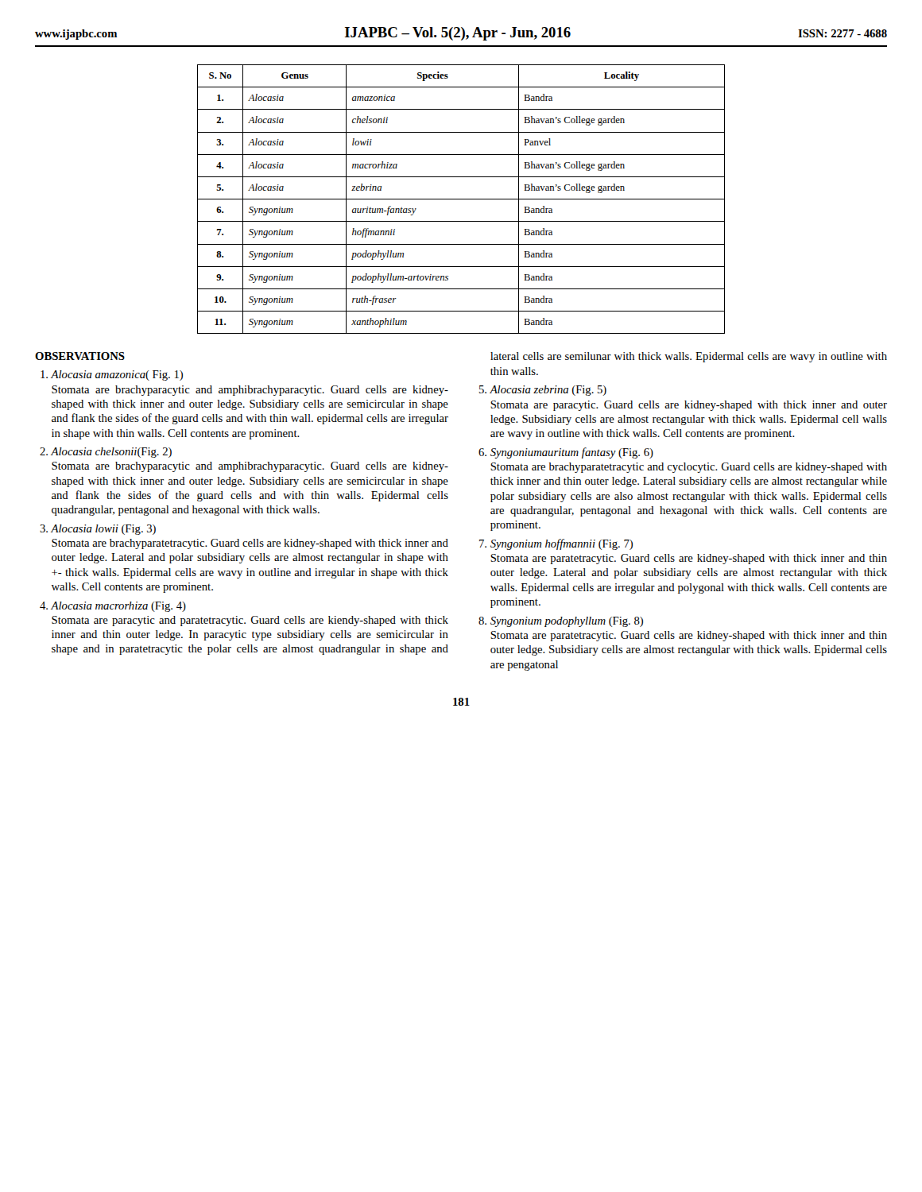www.ijapbc.com IJAPBC – Vol. 5(2), Apr - Jun, 2016 ISSN: 2277 - 4688
| S. No | Genus | Species | Locality |
| --- | --- | --- | --- |
| 1. | Alocasia | amazonica | Bandra |
| 2. | Alocasia | chelsonii | Bhavan’s College garden |
| 3. | Alocasia | lowii | Panvel |
| 4. | Alocasia | macrorhiza | Bhavan’s College garden |
| 5. | Alocasia | zebrina | Bhavan’s College garden |
| 6. | Syngonium | auritum-fantasy | Bandra |
| 7. | Syngonium | hoffmannii | Bandra |
| 8. | Syngonium | podophyllum | Bandra |
| 9. | Syngonium | podophyllum-artovirens | Bandra |
| 10. | Syngonium | ruth-fraser | Bandra |
| 11. | Syngonium | xanthophilum | Bandra |
OBSERVATIONS
Alocasia amazonica( Fig. 1)
Stomata are brachyparacytic and amphibrachyparacytic. Guard cells are kidney-shaped with thick inner and outer ledge. Subsidiary cells are semicircular in shape and flank the sides of the guard cells and with thin wall. epidermal cells are irregular in shape with thin walls. Cell contents are prominent.
Alocasia chelsonii(Fig. 2)
Stomata are brachyparacytic and amphibrachyparacytic. Guard cells are kidney-shaped with thick inner and outer ledge. Subsidiary cells are semicircular in shape and flank the sides of the guard cells and with thin walls. Epidermal cells quadrangular, pentagonal and hexagonal with thick walls.
Alocasia lowii (Fig. 3)
Stomata are brachyparatetracytic. Guard cells are kidney-shaped with thick inner and outer ledge. Lateral and polar subsidiary cells are almost rectangular in shape with +- thick walls. Epidermal cells are wavy in outline and irregular in shape with thick walls. Cell contents are prominent.
Alocasia macrorhiza (Fig. 4)
Stomata are paracytic and paratetracytic. Guard cells are kiendy-shaped with thick inner and thin outer ledge. In paracytic type subsidiary cells are semicircular in shape and in paratetracytic the polar cells are almost quadrangular in shape and lateral cells are semilunar with thick walls. Epidermal cells are wavy in outline with thin walls.
Alocasia zebrina (Fig. 5)
Stomata are paracytic. Guard cells are kidney-shaped with thick inner and outer ledge. Subsidiary cells are almost rectangular with thick walls. Epidermal cell walls are wavy in outline with thick walls. Cell contents are prominent.
Syngoniumauritum fantasy (Fig. 6)
Stomata are brachyparatetracytic and cyclocytic. Guard cells are kidney-shaped with thick inner and thin outer ledge. Lateral subsidiary cells are almost rectangular while polar subsidiary cells are also almost rectangular with thick walls. Epidermal cells are quadrangular, pentagonal and hexagonal with thick walls. Cell contents are prominent.
Syngonium hoffmannii (Fig. 7)
Stomata are paratetracytic. Guard cells are kidney-shaped with thick inner and thin outer ledge. Lateral and polar subsidiary cells are almost rectangular with thick walls. Epidermal cells are irregular and polygonal with thick walls. Cell contents are prominent.
Syngonium podophyllum (Fig. 8)
Stomata are paratetracytic. Guard cells are kidney-shaped with thick inner and thin outer ledge. Subsidiary cells are almost rectangular with thick walls. Epidermal cells are pengatonal
181